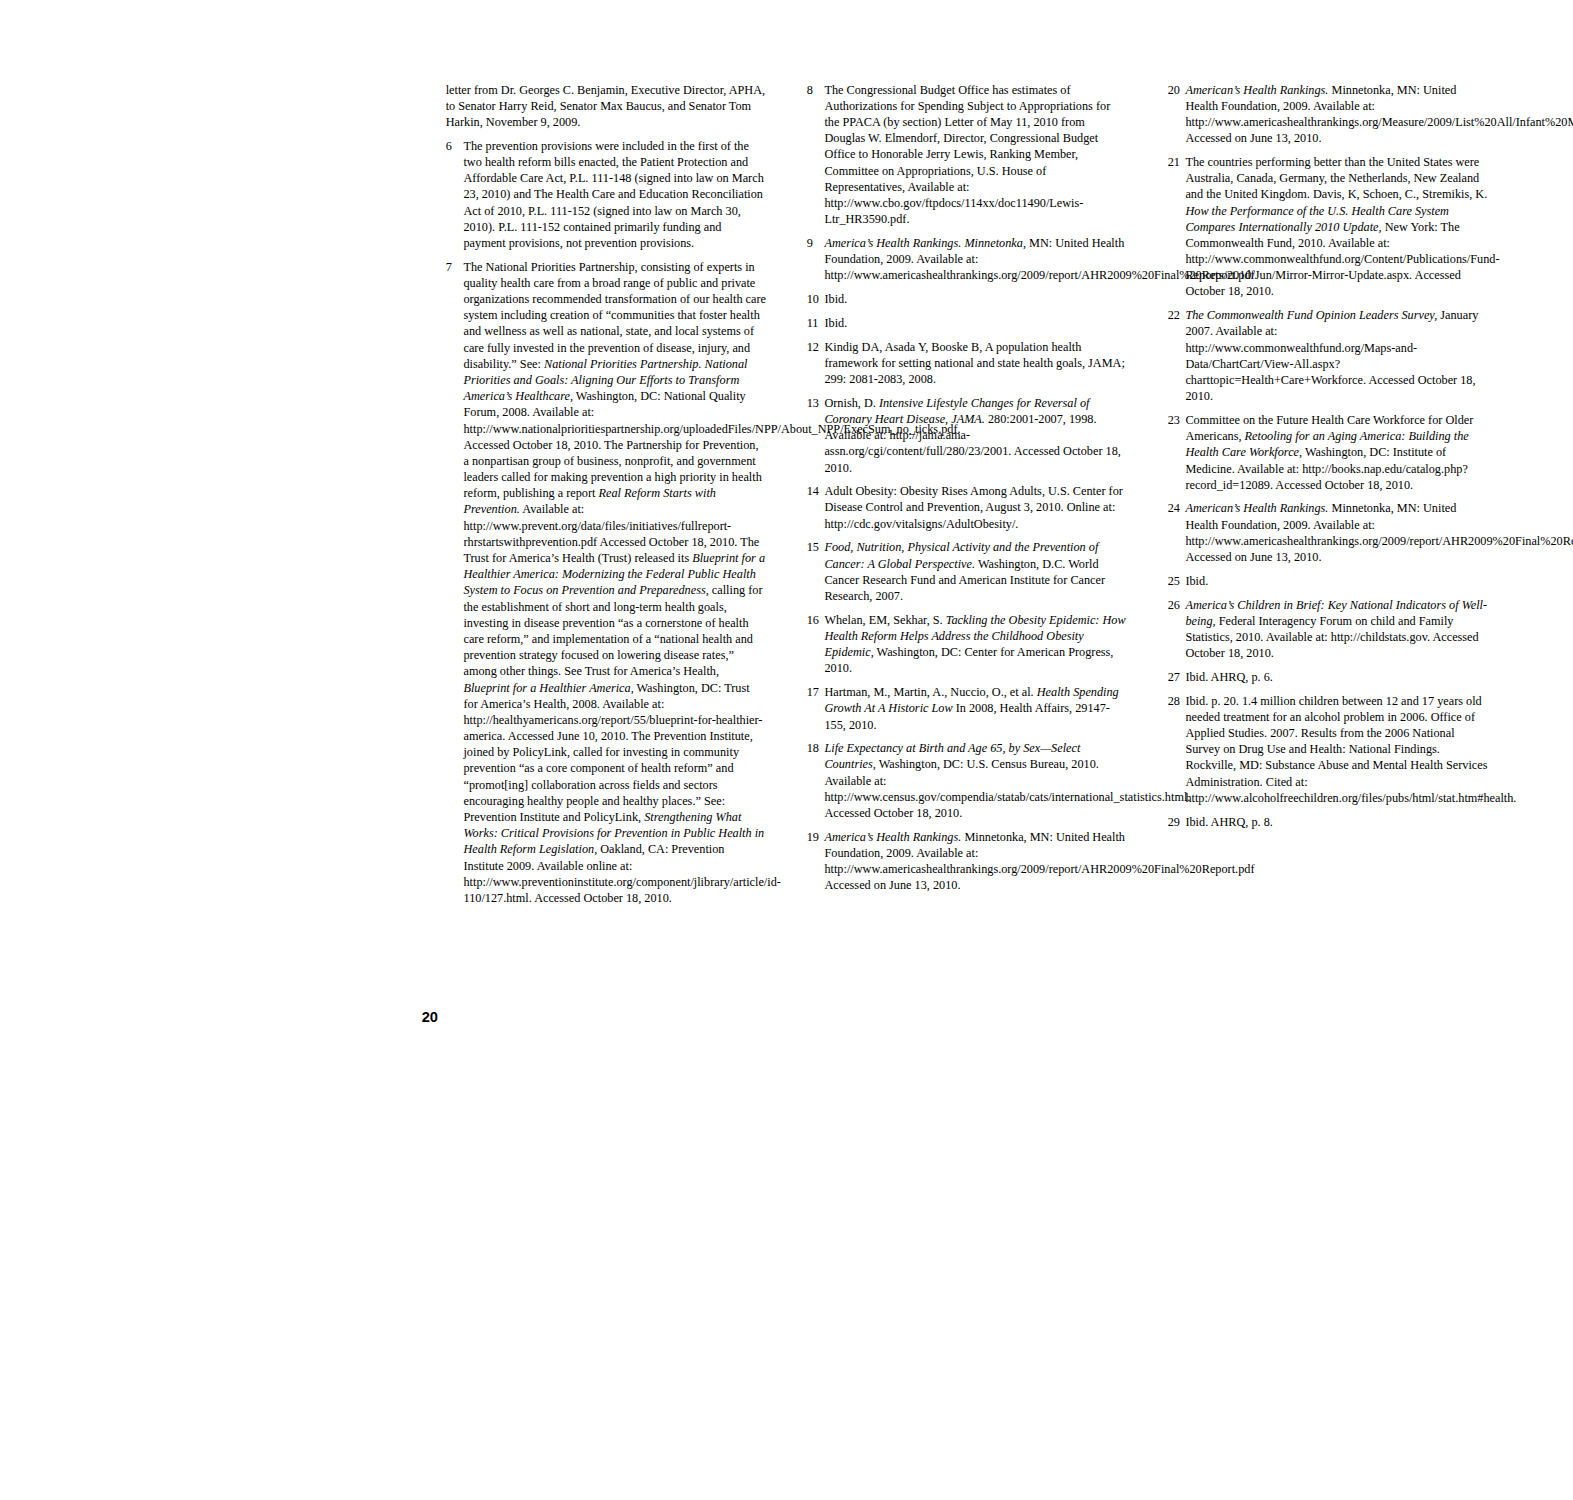letter from Dr. Georges C. Benjamin, Executive Director, APHA, to Senator Harry Reid, Senator Max Baucus, and Senator Tom Harkin, November 9, 2009.
The prevention provisions were included in the first of the two health reform bills enacted, the Patient Protection and Affordable Care Act, P.L. 111-148 (signed into law on March 23, 2010) and The Health Care and Education Reconciliation Act of 2010, P.L. 111-152 (signed into law on March 30, 2010). P.L. 111-152 contained primarily funding and payment provisions, not prevention provisions.
The National Priorities Partnership, consisting of experts in quality health care from a broad range of public and private organizations recommended transformation of our health care system including creation of “communities that foster health and wellness as well as national, state, and local systems of care fully invested in the prevention of disease, injury, and disability.” See: National Priorities Partnership. National Priorities and Goals: Aligning Our Efforts to Transform America’s Healthcare, Washington, DC: National Quality Forum, 2008. Available at: http://www.nationalprioritiespartnership.org/uploadedFiles/NPP/About_NPP/ExecSum_no_ticks.pdf. Accessed October 18, 2010. The Partnership for Prevention, a nonpartisan group of business, nonprofit, and government leaders called for making prevention a high priority in health reform, publishing a report Real Reform Starts with Prevention. Available at: http://www.prevent.org/data/files/initiatives/fullreport-rhrstartswithprevention.pdf Accessed October 18, 2010. The Trust for America’s Health (Trust) released its Blueprint for a Healthier America: Modernizing the Federal Public Health System to Focus on Prevention and Preparedness, calling for the establishment of short and long-term health goals, investing in disease prevention “as a cornerstone of health care reform,” and implementation of a “national health and prevention strategy focused on lowering disease rates,” among other things. See Trust for America’s Health, Blueprint for a Healthier America, Washington, DC: Trust for America’s Health, 2008. Available at: http://healthyamericans.org/report/55/blueprint-for-healthier-america. Accessed June 10, 2010. The Prevention Institute, joined by PolicyLink, called for investing in community prevention “as a core component of health reform” and “promot[ing] collaboration across fields and sectors encouraging healthy people and healthy places.” See: Prevention Institute and PolicyLink, Strengthening What Works: Critical Provisions for Prevention in Public Health in Health Reform Legislation, Oakland, CA: Prevention Institute 2009. Available online at: http://www.preventioninstitute.org/component/jlibrary/article/id-110/127.html. Accessed October 18, 2010.
The Congressional Budget Office has estimates of Authorizations for Spending Subject to Appropriations for the PPACA (by section) Letter of May 11, 2010 from Douglas W. Elmendorf, Director, Congressional Budget Office to Honorable Jerry Lewis, Ranking Member, Committee on Appropriations, U.S. House of Representatives, Available at: http://www.cbo.gov/ftpdocs/114xx/doc11490/Lewis-Ltr_HR3590.pdf.
America’s Health Rankings. Minnetonka, MN: United Health Foundation, 2009. Available at: http://www.americashealthrankings.org/2009/report/AHR2009%20Final%20Report.pdf
Ibid.
Ibid.
Kindig DA, Asada Y, Booske B, A population health framework for setting national and state health goals, JAMA; 299: 2081-2083, 2008.
Ornish, D. Intensive Lifestyle Changes for Reversal of Coronary Heart Disease, JAMA. 280:2001-2007, 1998. Available at: http://jama.ama-assn.org/cgi/content/full/280/23/2001. Accessed October 18, 2010.
Adult Obesity: Obesity Rises Among Adults, U.S. Center for Disease Control and Prevention, August 3, 2010. Online at: http://cdc.gov/vitalsigns/AdultObesity/.
Food, Nutrition, Physical Activity and the Prevention of Cancer: A Global Perspective. Washington, D.C. World Cancer Research Fund and American Institute for Cancer Research, 2007.
Whelan, EM, Sekhar, S. Tackling the Obesity Epidemic: How Health Reform Helps Address the Childhood Obesity Epidemic, Washington, DC: Center for American Progress, 2010.
Hartman, M., Martin, A., Nuccio, O., et al. Health Spending Growth At A Historic Low In 2008, Health Affairs, 29147-155, 2010.
Life Expectancy at Birth and Age 65, by Sex—Select Countries, Washington, DC: U.S. Census Bureau, 2010. Available at: http://www.census.gov/compendia/statab/cats/international_statistics.html. Accessed October 18, 2010.
America’s Health Rankings. Minnetonka, MN: United Health Foundation, 2009. Available at: http://www.americashealthrankings.org/2009/report/AHR2009%20Final%20Report.pdf Accessed on June 13, 2010.
American’s Health Rankings. Minnetonka, MN: United Health Foundation, 2009. Available at: http://www.americashealthrankings.org/Measure/2009/List%20All/Infant%20Mortality.aspx. Accessed on June 13, 2010.
The countries performing better than the United States were Australia, Canada, Germany, the Netherlands, New Zealand and the United Kingdom. Davis, K, Schoen, C., Stremikis, K. How the Performance of the U.S. Health Care System Compares Internationally 2010 Update, New York: The Commonwealth Fund, 2010. Available at: http://www.commonwealthfund.org/Content/Publications/Fund-Reports/2010/Jun/Mirror-Mirror-Update.aspx. Accessed October 18, 2010.
The Commonwealth Fund Opinion Leaders Survey, January 2007. Available at: http://www.commonwealthfund.org/Maps-and-Data/ChartCart/View-All.aspx?charttopic=Health+Care+Workforce. Accessed October 18, 2010.
Committee on the Future Health Care Workforce for Older Americans, Retooling for an Aging America: Building the Health Care Workforce, Washington, DC: Institute of Medicine. Available at: http://books.nap.edu/catalog.php?record_id=12089. Accessed October 18, 2010.
American’s Health Rankings. Minnetonka, MN: United Health Foundation, 2009. Available at: http://www.americashealthrankings.org/2009/report/AHR2009%20Final%20Report.pdf Accessed on June 13, 2010.
Ibid.
America’s Children in Brief: Key National Indicators of Well-being, Federal Interagency Forum on child and Family Statistics, 2010. Available at: http://childstats.gov. Accessed October 18, 2010.
Ibid. AHRQ, p. 6.
Ibid. p. 20. 1.4 million children between 12 and 17 years old needed treatment for an alcohol problem in 2006. Office of Applied Studies. 2007. Results from the 2006 National Survey on Drug Use and Health: National Findings. Rockville, MD: Substance Abuse and Mental Health Services Administration. Cited at: http://www.alcoholfreechildren.org/files/pubs/html/stat.htm#health.
Ibid. AHRQ, p. 8.
20